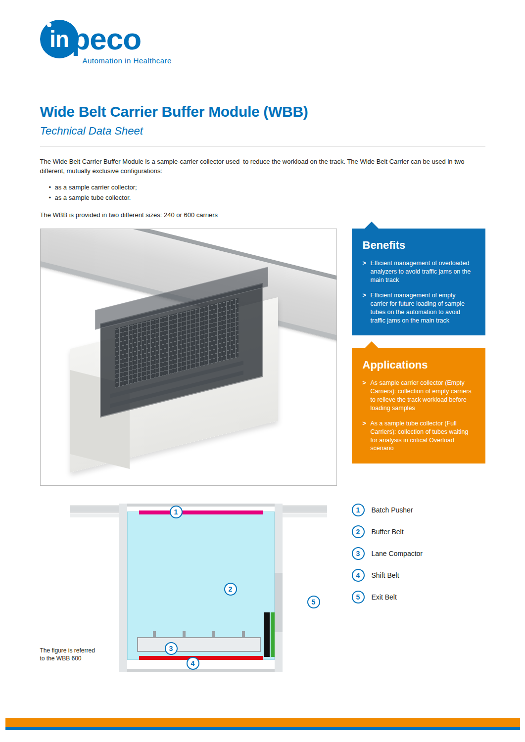in peco
Automation in Healthcare
Wide Belt Carrier Buffer Module (WBB)
Technical Data Sheet
The Wide Belt Carrier Buffer Module is a sample-carrier collector used to reduce the workload on the track. The Wide Belt Carrier can be used in two different, mutually exclusive configurations:
as a sample carrier collector;
as a sample tube collector.
The WBB is provided in two different sizes: 240 or 600 carriers
Benefits
Efficient management of overloaded analyzers to avoid traffic jams on the main track
Efficient management of empty carrier for future loading of sample tubes on the automation to avoid traffic jams on the main track
Applications
As sample carrier collector (Empty Carriers): collection of empty carriers to relieve the track workload before loading samples
As a sample tube collector (Full Carriers): collection of tubes waiting for analysis in critical Overload scenario
1
2
3
4
5
The figure is referred
to the WBB 600
1 Batch Pusher
2 Buffer Belt
3 Lane Compactor
4 Shift Belt
5 Exit Belt